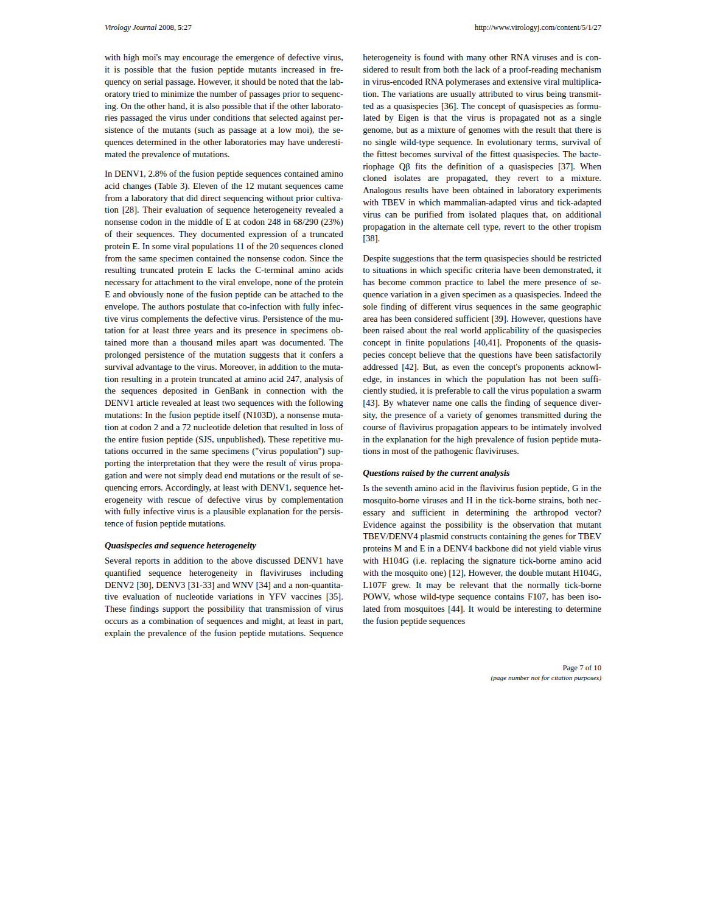Virology Journal 2008, 5:27
http://www.virologyj.com/content/5/1/27
with high moi's may encourage the emergence of defective virus, it is possible that the fusion peptide mutants increased in frequency on serial passage. However, it should be noted that the laboratory tried to minimize the number of passages prior to sequencing. On the other hand, it is also possible that if the other laboratories passaged the virus under conditions that selected against persistence of the mutants (such as passage at a low moi), the sequences determined in the other laboratories may have underestimated the prevalence of mutations.
In DENV1, 2.8% of the fusion peptide sequences contained amino acid changes (Table 3). Eleven of the 12 mutant sequences came from a laboratory that did direct sequencing without prior cultivation [28]. Their evaluation of sequence heterogeneity revealed a nonsense codon in the middle of E at codon 248 in 68/290 (23%) of their sequences. They documented expression of a truncated protein E. In some viral populations 11 of the 20 sequences cloned from the same specimen contained the nonsense codon. Since the resulting truncated protein E lacks the C-terminal amino acids necessary for attachment to the viral envelope, none of the protein E and obviously none of the fusion peptide can be attached to the envelope. The authors postulate that co-infection with fully infective virus complements the defective virus. Persistence of the mutation for at least three years and its presence in specimens obtained more than a thousand miles apart was documented. The prolonged persistence of the mutation suggests that it confers a survival advantage to the virus. Moreover, in addition to the mutation resulting in a protein truncated at amino acid 247, analysis of the sequences deposited in GenBank in connection with the DENV1 article revealed at least two sequences with the following mutations: In the fusion peptide itself (N103D), a nonsense mutation at codon 2 and a 72 nucleotide deletion that resulted in loss of the entire fusion peptide (SJS, unpublished). These repetitive mutations occurred in the same specimens ("virus population") supporting the interpretation that they were the result of virus propagation and were not simply dead end mutations or the result of sequencing errors. Accordingly, at least with DENV1, sequence heterogeneity with rescue of defective virus by complementation with fully infective virus is a plausible explanation for the persistence of fusion peptide mutations.
Quasispecies and sequence heterogeneity
Several reports in addition to the above discussed DENV1 have quantified sequence heterogeneity in flaviviruses including DENV2 [30], DENV3 [31-33] and WNV [34] and a non-quantitative evaluation of nucleotide variations in YFV vaccines [35]. These findings support the possibility that transmission of virus occurs as a combination of sequences and might, at least in part, explain the prevalence of the fusion peptide mutations. Sequence heterogeneity is found with many other RNA viruses and is considered to result from both the lack of a proof-reading mechanism in virus-encoded RNA polymerases and extensive viral multiplication. The variations are usually attributed to virus being transmitted as a quasispecies [36]. The concept of quasispecies as formulated by Eigen is that the virus is propagated not as a single genome, but as a mixture of genomes with the result that there is no single wild-type sequence. In evolutionary terms, survival of the fittest becomes survival of the fittest quasispecies. The bacteriophage Qβ fits the definition of a quasispecies [37]. When cloned isolates are propagated, they revert to a mixture. Analogous results have been obtained in laboratory experiments with TBEV in which mammalian-adapted virus and tick-adapted virus can be purified from isolated plaques that, on additional propagation in the alternate cell type, revert to the other tropism [38].
Despite suggestions that the term quasispecies should be restricted to situations in which specific criteria have been demonstrated, it has become common practice to label the mere presence of sequence variation in a given specimen as a quasispecies. Indeed the sole finding of different virus sequences in the same geographic area has been considered sufficient [39]. However, questions have been raised about the real world applicability of the quasispecies concept in finite populations [40,41]. Proponents of the quasispecies concept believe that the questions have been satisfactorily addressed [42]. But, as even the concept's proponents acknowledge, in instances in which the population has not been sufficiently studied, it is preferable to call the virus population a swarm [43]. By whatever name one calls the finding of sequence diversity, the presence of a variety of genomes transmitted during the course of flavivirus propagation appears to be intimately involved in the explanation for the high prevalence of fusion peptide mutations in most of the pathogenic flaviviruses.
Questions raised by the current analysis
Is the seventh amino acid in the flavivirus fusion peptide, G in the mosquito-borne viruses and H in the tick-borne strains, both necessary and sufficient in determining the arthropod vector? Evidence against the possibility is the observation that mutant TBEV/DENV4 plasmid constructs containing the genes for TBEV proteins M and E in a DENV4 backbone did not yield viable virus with H104G (i.e. replacing the signature tick-borne amino acid with the mosquito one) [12], However, the double mutant H104G, L107F grew. It may be relevant that the normally tick-borne POWV, whose wild-type sequence contains F107, has been isolated from mosquitoes [44]. It would be interesting to determine the fusion peptide sequences
Page 7 of 10
(page number not for citation purposes)